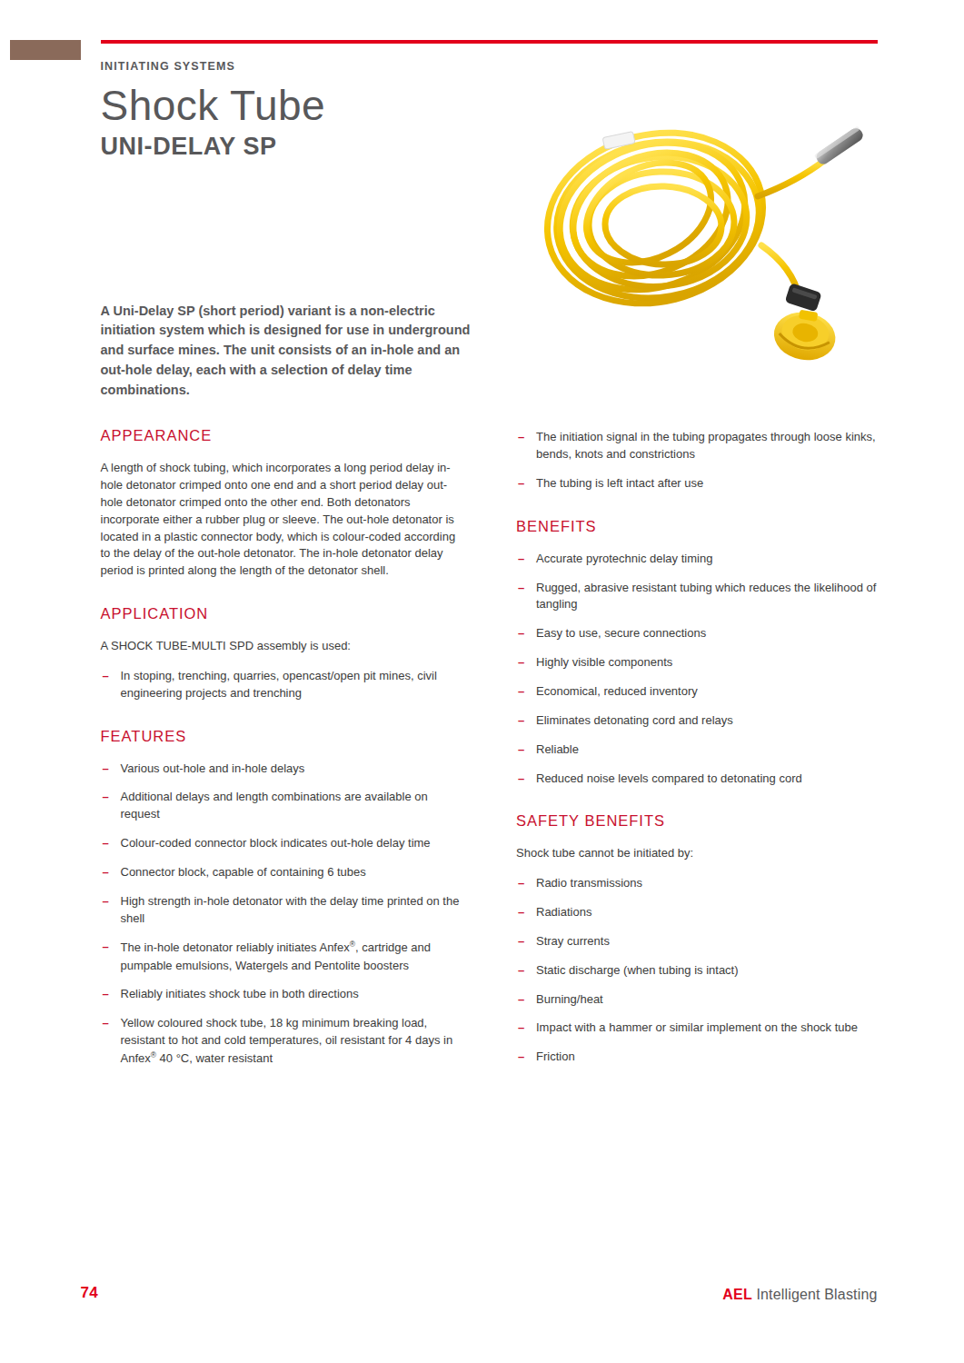Initiating Systems
Shock Tube
Uni-Delay SP
A Uni-Delay SP (short period) variant is a non-electric initiation system which is designed for use in underground and surface mines. The unit consists of an in-hole and an out-hole delay, each with a selection of delay time combinations.
Appearance
A length of shock tubing, which incorporates a long period delay in-hole detonator crimped onto one end and a short period delay out-hole detonator crimped onto the other end. Both detonators incorporate either a rubber plug or sleeve. The out-hole detonator is located in a plastic connector body, which is colour-coded according to the delay of the out-hole detonator. The in-hole detonator delay period is printed along the length of the detonator shell.
Application
A SHOCK TUBE-MULTI SPD assembly is used:
In stoping, trenching, quarries, opencast/open pit mines, civil engineering projects and trenching
Features
Various out-hole and in-hole delays
Additional delays and length combinations are available on request
Colour-coded connector block indicates out-hole delay time
Connector block, capable of containing 6 tubes
High strength in-hole detonator with the delay time printed on the shell
The in-hole detonator reliably initiates Anfex®, cartridge and pumpable emulsions, Watergels and Pentolite boosters
Reliably initiates shock tube in both directions
Yellow coloured shock tube, 18 kg minimum breaking load, resistant to hot and cold temperatures, oil resistant for 4 days in Anfex® 40 °C, water resistant
The initiation signal in the tubing propagates through loose kinks, bends, knots and constrictions
The tubing is left intact after use
Benefits
Accurate pyrotechnic delay timing
Rugged, abrasive resistant tubing which reduces the likelihood of tangling
Easy to use, secure connections
Highly visible components
Economical, reduced inventory
Eliminates detonating cord and relays
Reliable
Reduced noise levels compared to detonating cord
Safety Benefits
Shock tube cannot be initiated by:
Radio transmissions
Radiations
Stray currents
Static discharge (when tubing is intact)
Burning/heat
Impact with a hammer or similar implement on the shock tube
Friction
74
AEL Intelligent Blasting